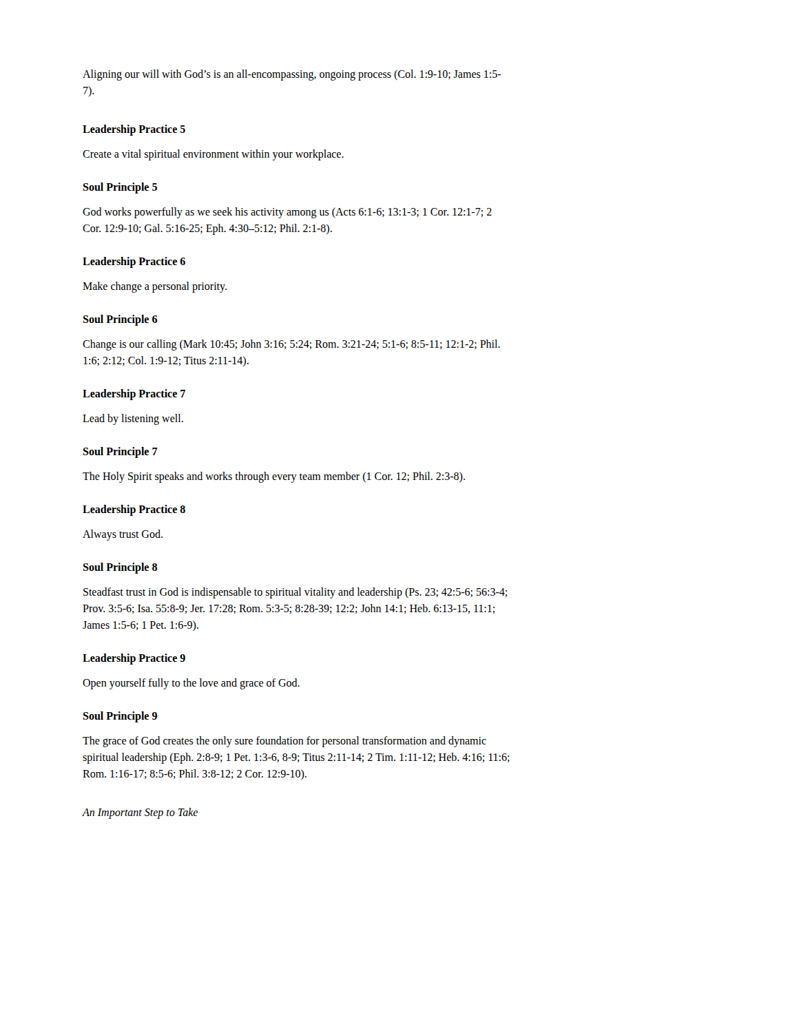Aligning our will with God’s is an all-encompassing, ongoing process (Col. 1:9-10; James 1:5-7).
Leadership Practice 5
Create a vital spiritual environment within your workplace.
Soul Principle 5
God works powerfully as we seek his activity among us (Acts 6:1-6; 13:1-3; 1 Cor. 12:1-7; 2 Cor. 12:9-10; Gal. 5:16-25; Eph. 4:30–5:12; Phil. 2:1-8).
Leadership Practice 6
Make change a personal priority.
Soul Principle 6
Change is our calling (Mark 10:45; John 3:16; 5:24; Rom. 3:21-24; 5:1-6; 8:5-11; 12:1-2; Phil. 1:6; 2:12; Col. 1:9-12; Titus 2:11-14).
Leadership Practice 7
Lead by listening well.
Soul Principle 7
The Holy Spirit speaks and works through every team member (1 Cor. 12; Phil. 2:3-8).
Leadership Practice 8
Always trust God.
Soul Principle 8
Steadfast trust in God is indispensable to spiritual vitality and leadership (Ps. 23; 42:5-6; 56:3-4; Prov. 3:5-6; Isa. 55:8-9; Jer. 17:28; Rom. 5:3-5; 8:28-39; 12:2; John 14:1; Heb. 6:13-15, 11:1; James 1:5-6; 1 Pet. 1:6-9).
Leadership Practice 9
Open yourself fully to the love and grace of God.
Soul Principle 9
The grace of God creates the only sure foundation for personal transformation and dynamic spiritual leadership (Eph. 2:8-9; 1 Pet. 1:3-6, 8-9; Titus 2:11-14; 2 Tim. 1:11-12; Heb. 4:16; 11:6; Rom. 1:16-17; 8:5-6; Phil. 3:8-12; 2 Cor. 12:9-10).
An Important Step to Take